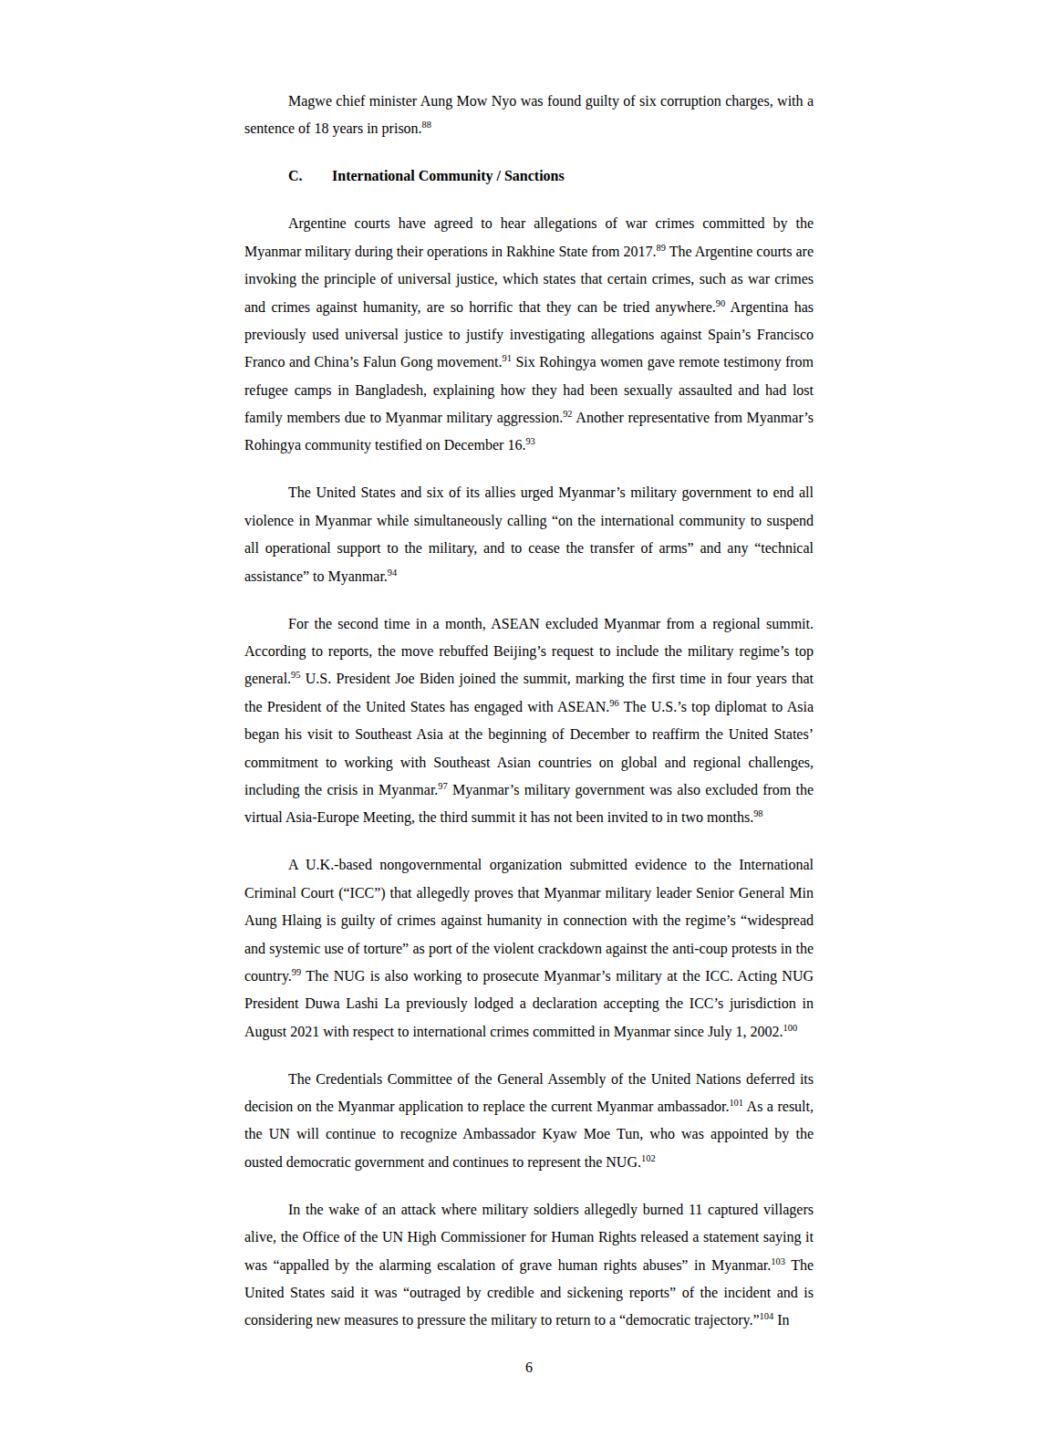Magwe chief minister Aung Mow Nyo was found guilty of six corruption charges, with a sentence of 18 years in prison.88
C. International Community / Sanctions
Argentine courts have agreed to hear allegations of war crimes committed by the Myanmar military during their operations in Rakhine State from 2017.89 The Argentine courts are invoking the principle of universal justice, which states that certain crimes, such as war crimes and crimes against humanity, are so horrific that they can be tried anywhere.90 Argentina has previously used universal justice to justify investigating allegations against Spain’s Francisco Franco and China’s Falun Gong movement.91 Six Rohingya women gave remote testimony from refugee camps in Bangladesh, explaining how they had been sexually assaulted and had lost family members due to Myanmar military aggression.92 Another representative from Myanmar’s Rohingya community testified on December 16.93
The United States and six of its allies urged Myanmar’s military government to end all violence in Myanmar while simultaneously calling “on the international community to suspend all operational support to the military, and to cease the transfer of arms” and any “technical assistance” to Myanmar.94
For the second time in a month, ASEAN excluded Myanmar from a regional summit. According to reports, the move rebuffed Beijing’s request to include the military regime’s top general.95 U.S. President Joe Biden joined the summit, marking the first time in four years that the President of the United States has engaged with ASEAN.96 The U.S.’s top diplomat to Asia began his visit to Southeast Asia at the beginning of December to reaffirm the United States’ commitment to working with Southeast Asian countries on global and regional challenges, including the crisis in Myanmar.97 Myanmar’s military government was also excluded from the virtual Asia-Europe Meeting, the third summit it has not been invited to in two months.98
A U.K.-based nongovernmental organization submitted evidence to the International Criminal Court (“ICC”) that allegedly proves that Myanmar military leader Senior General Min Aung Hlaing is guilty of crimes against humanity in connection with the regime’s “widespread and systemic use of torture” as port of the violent crackdown against the anti-coup protests in the country.99 The NUG is also working to prosecute Myanmar’s military at the ICC. Acting NUG President Duwa Lashi La previously lodged a declaration accepting the ICC’s jurisdiction in August 2021 with respect to international crimes committed in Myanmar since July 1, 2002.100
The Credentials Committee of the General Assembly of the United Nations deferred its decision on the Myanmar application to replace the current Myanmar ambassador.101 As a result, the UN will continue to recognize Ambassador Kyaw Moe Tun, who was appointed by the ousted democratic government and continues to represent the NUG.102
In the wake of an attack where military soldiers allegedly burned 11 captured villagers alive, the Office of the UN High Commissioner for Human Rights released a statement saying it was “appalled by the alarming escalation of grave human rights abuses” in Myanmar.103 The United States said it was “outraged by credible and sickening reports” of the incident and is considering new measures to pressure the military to return to a “democratic trajectory.”104 In
6